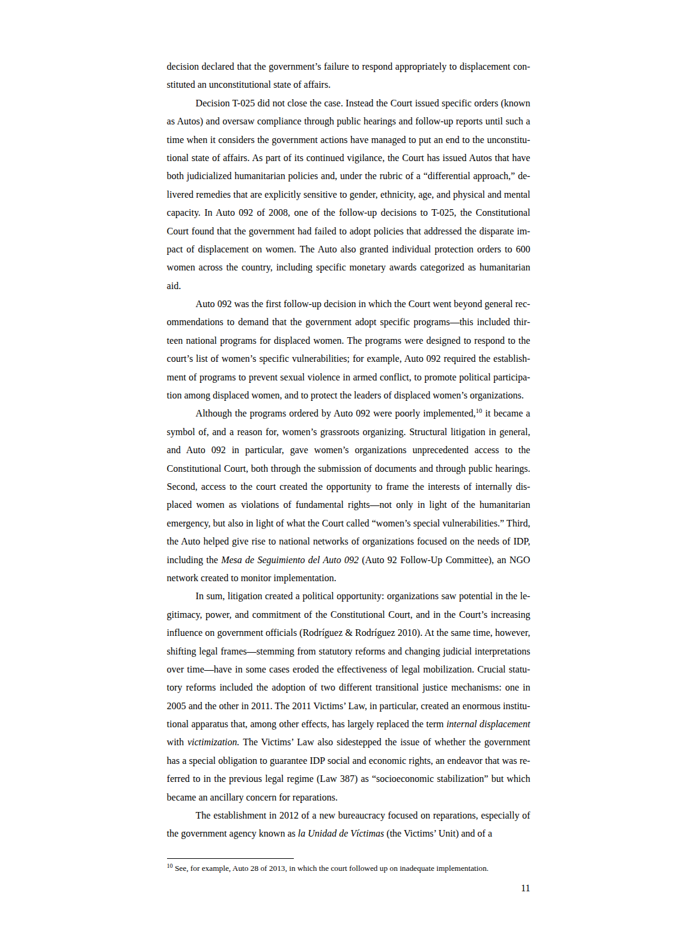decision declared that the government’s failure to respond appropriately to displacement constituted an unconstitutional state of affairs.
Decision T-025 did not close the case. Instead the Court issued specific orders (known as Autos) and oversaw compliance through public hearings and follow-up reports until such a time when it considers the government actions have managed to put an end to the unconstitutional state of affairs. As part of its continued vigilance, the Court has issued Autos that have both judicialized humanitarian policies and, under the rubric of a “differential approach,” delivered remedies that are explicitly sensitive to gender, ethnicity, age, and physical and mental capacity. In Auto 092 of 2008, one of the follow-up decisions to T-025, the Constitutional Court found that the government had failed to adopt policies that addressed the disparate impact of displacement on women. The Auto also granted individual protection orders to 600 women across the country, including specific monetary awards categorized as humanitarian aid.
Auto 092 was the first follow-up decision in which the Court went beyond general recommendations to demand that the government adopt specific programs—this included thirteen national programs for displaced women. The programs were designed to respond to the court’s list of women’s specific vulnerabilities; for example, Auto 092 required the establishment of programs to prevent sexual violence in armed conflict, to promote political participation among displaced women, and to protect the leaders of displaced women’s organizations.
Although the programs ordered by Auto 092 were poorly implemented,10 it became a symbol of, and a reason for, women’s grassroots organizing. Structural litigation in general, and Auto 092 in particular, gave women’s organizations unprecedented access to the Constitutional Court, both through the submission of documents and through public hearings. Second, access to the court created the opportunity to frame the interests of internally displaced women as violations of fundamental rights—not only in light of the humanitarian emergency, but also in light of what the Court called “women’s special vulnerabilities.” Third, the Auto helped give rise to national networks of organizations focused on the needs of IDP, including the Mesa de Seguimiento del Auto 092 (Auto 92 Follow-Up Committee), an NGO network created to monitor implementation.
In sum, litigation created a political opportunity: organizations saw potential in the legitimacy, power, and commitment of the Constitutional Court, and in the Court’s increasing influence on government officials (Rodríguez & Rodríguez 2010). At the same time, however, shifting legal frames—stemming from statutory reforms and changing judicial interpretations over time—have in some cases eroded the effectiveness of legal mobilization. Crucial statutory reforms included the adoption of two different transitional justice mechanisms: one in 2005 and the other in 2011. The 2011 Victims’ Law, in particular, created an enormous institutional apparatus that, among other effects, has largely replaced the term internal displacement with victimization. The Victims’ Law also sidestepped the issue of whether the government has a special obligation to guarantee IDP social and economic rights, an endeavor that was referred to in the previous legal regime (Law 387) as “socioeconomic stabilization” but which became an ancillary concern for reparations.
The establishment in 2012 of a new bureaucracy focused on reparations, especially of the government agency known as la Unidad de Víctimas (the Victims’ Unit) and of a
10 See, for example, Auto 28 of 2013, in which the court followed up on inadequate implementation.
11